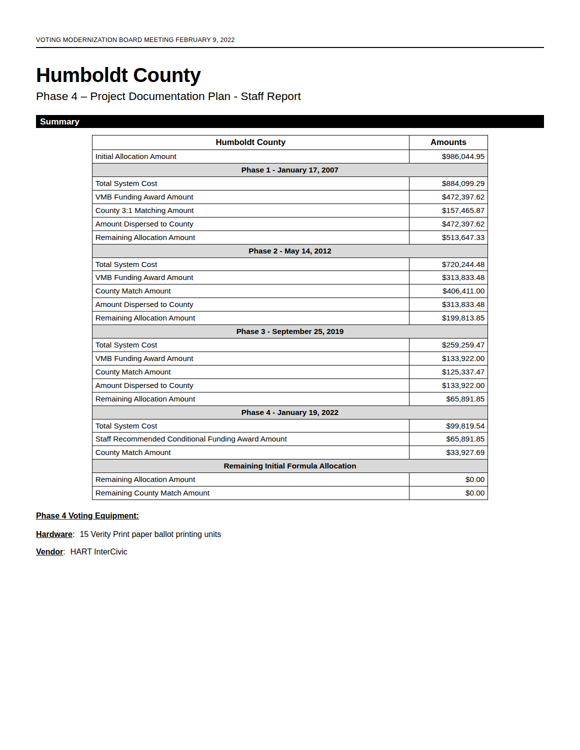VOTING MODERNIZATION BOARD MEETING FEBRUARY 9, 2022
Humboldt County
Phase 4 – Project Documentation Plan - Staff Report
Summary
| Humboldt County | Amounts |
| --- | --- |
| Initial Allocation Amount | $986,044.95 |
| Phase 1 - January 17, 2007 |
| Total System Cost | $884,099.29 |
| VMB Funding Award Amount | $472,397.62 |
| County 3:1 Matching Amount | $157,465.87 |
| Amount Dispersed to County | $472,397.62 |
| Remaining Allocation Amount | $513,647.33 |
| Phase 2 - May 14, 2012 |
| Total System Cost | $720,244.48 |
| VMB Funding Award Amount | $313,833.48 |
| County Match Amount | $406,411.00 |
| Amount Dispersed to County | $313,833.48 |
| Remaining Allocation Amount | $199,813.85 |
| Phase 3 - September 25, 2019 |
| Total System Cost | $259,259.47 |
| VMB Funding Award Amount | $133,922.00 |
| County Match Amount | $125,337.47 |
| Amount Dispersed to County | $133,922.00 |
| Remaining Allocation Amount | $65,891.85 |
| Phase 4 - January 19, 2022 |
| Total System Cost | $99,819.54 |
| Staff Recommended Conditional Funding Award Amount | $65,891.85 |
| County Match Amount | $33,927.69 |
| Remaining Initial Formula Allocation |
| Remaining Allocation Amount | $0.00 |
| Remaining County Match Amount | $0.00 |
Phase 4 Voting Equipment:
Hardware:15 Verity Print paper ballot printing units
Vendor:HART InterCivic